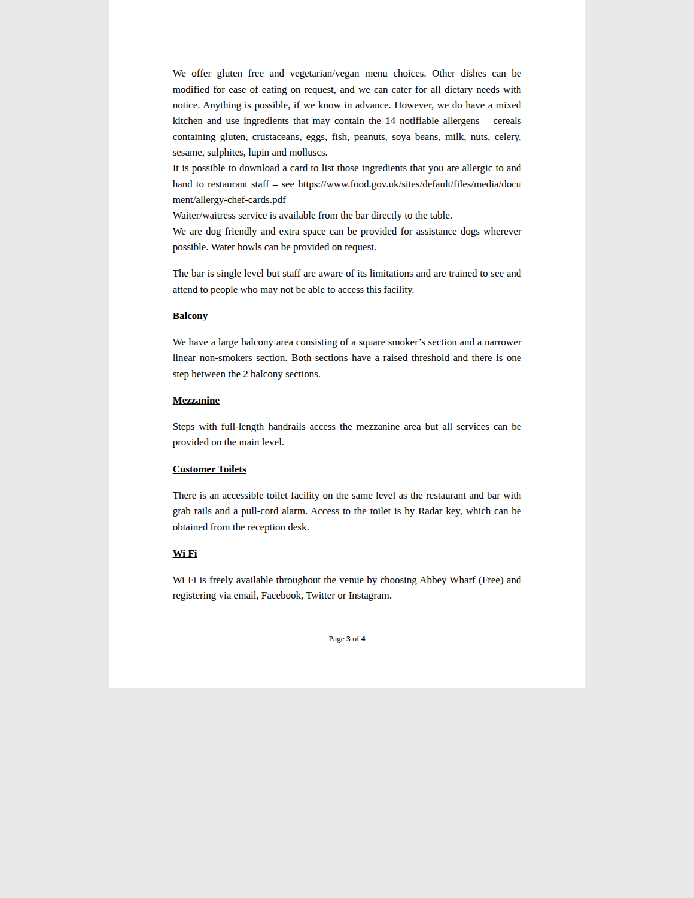We offer gluten free and vegetarian/vegan menu choices. Other dishes can be modified for ease of eating on request, and we can cater for all dietary needs with notice. Anything is possible, if we know in advance. However, we do have a mixed kitchen and use ingredients that may contain the 14 notifiable allergens – cereals containing gluten, crustaceans, eggs, fish, peanuts, soya beans, milk, nuts, celery, sesame, sulphites, lupin and molluscs.
It is possible to download a card to list those ingredients that you are allergic to and hand to restaurant staff – see https://www.food.gov.uk/sites/default/files/media/document/allergy-chef-cards.pdf
Waiter/waitress service is available from the bar directly to the table.
We are dog friendly and extra space can be provided for assistance dogs wherever possible. Water bowls can be provided on request.
The bar is single level but staff are aware of its limitations and are trained to see and attend to people who may not be able to access this facility.
Balcony
We have a large balcony area consisting of a square smoker’s section and a narrower linear non-smokers section. Both sections have a raised threshold and there is one step between the 2 balcony sections.
Mezzanine
Steps with full-length handrails access the mezzanine area but all services can be provided on the main level.
Customer Toilets
There is an accessible toilet facility on the same level as the restaurant and bar with grab rails and a pull-cord alarm. Access to the toilet is by Radar key, which can be obtained from the reception desk.
Wi Fi
Wi Fi is freely available throughout the venue by choosing Abbey Wharf (Free) and registering via email, Facebook, Twitter or Instagram.
Page 3 of 4